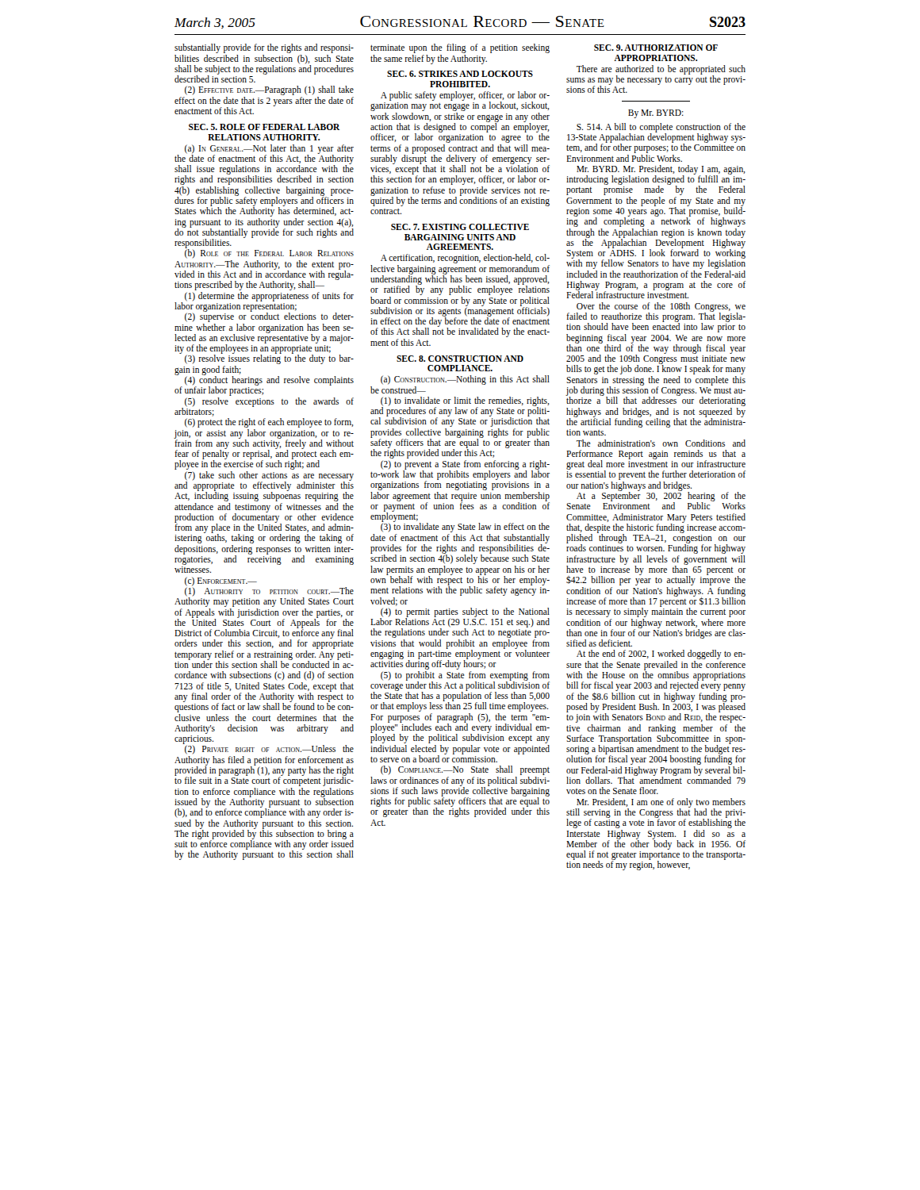March 3, 2005
Congressional Record — Senate
S2023
substantially provide for the rights and responsibilities described in subsection (b), such State shall be subject to the regulations and procedures described in section 5.
(2) Effective date.—Paragraph (1) shall take effect on the date that is 2 years after the date of enactment of this Act.
SEC. 5. ROLE OF FEDERAL LABOR RELATIONS AUTHORITY.
(a) In General.—Not later than 1 year after the date of enactment of this Act, the Authority shall issue regulations in accordance with the rights and responsibilities described in section 4(b) establishing collective bargaining procedures for public safety employers and officers in States which the Authority has determined, acting pursuant to its authority under section 4(a), do not substantially provide for such rights and responsibilities.
(b) Role of the Federal Labor Relations Authority.—The Authority, to the extent provided in this Act and in accordance with regulations prescribed by the Authority, shall—
(1) determine the appropriateness of units for labor organization representation;
(2) supervise or conduct elections to determine whether a labor organization has been selected as an exclusive representative by a majority of the employees in an appropriate unit;
(3) resolve issues relating to the duty to bargain in good faith;
(4) conduct hearings and resolve complaints of unfair labor practices;
(5) resolve exceptions to the awards of arbitrators;
(6) protect the right of each employee to form, join, or assist any labor organization, or to refrain from any such activity, freely and without fear of penalty or reprisal, and protect each employee in the exercise of such right; and
(7) take such other actions as are necessary and appropriate to effectively administer this Act, including issuing subpoenas requiring the attendance and testimony of witnesses and the production of documentary or other evidence from any place in the United States, and administering oaths, taking or ordering the taking of depositions, ordering responses to written interrogatories, and receiving and examining witnesses.
(c) Enforcement.—
(1) Authority to petition court.—The Authority may petition any United States Court of Appeals with jurisdiction over the parties, or the United States Court of Appeals for the District of Columbia Circuit, to enforce any final orders under this section, and for appropriate temporary relief or a restraining order. Any petition under this section shall be conducted in accordance with subsections (c) and (d) of section 7123 of title 5, United States Code, except that any final order of the Authority with respect to questions of fact or law shall be found to be conclusive unless the court determines that the Authority's decision was arbitrary and capricious.
(2) Private right of action.—Unless the Authority has filed a petition for enforcement as provided in paragraph (1), any party has the right to file suit in a State court of competent jurisdiction to enforce compliance with the regulations issued by the Authority pursuant to subsection (b), and to enforce compliance with any order issued by the Authority pursuant to this section. The right provided by this subsection to bring a suit to enforce compliance with any order issued by the Authority pursuant to this section shall terminate upon the filing of a petition seeking the same relief by the Authority.
SEC. 6. STRIKES AND LOCKOUTS PROHIBITED.
A public safety employer, officer, or labor organization may not engage in a lockout, sickout, work slowdown, or strike or engage in any other action that is designed to compel an employer, officer, or labor organization to agree to the terms of a proposed contract and that will measurably disrupt the delivery of emergency services, except that it shall not be a violation of this section for an employer, officer, or labor organization to refuse to provide services not required by the terms and conditions of an existing contract.
SEC. 7. EXISTING COLLECTIVE BARGAINING UNITS AND AGREEMENTS.
A certification, recognition, election-held, collective bargaining agreement or memorandum of understanding which has been issued, approved, or ratified by any public employee relations board or commission or by any State or political subdivision or its agents (management officials) in effect on the day before the date of enactment of this Act shall not be invalidated by the enactment of this Act.
SEC. 8. CONSTRUCTION AND COMPLIANCE.
(a) Construction.—Nothing in this Act shall be construed—
(1) to invalidate or limit the remedies, rights, and procedures of any law of any State or political subdivision of any State or jurisdiction that provides collective bargaining rights for public safety officers that are equal to or greater than the rights provided under this Act;
(2) to prevent a State from enforcing a right-to-work law that prohibits employers and labor organizations from negotiating provisions in a labor agreement that require union membership or payment of union fees as a condition of employment;
(3) to invalidate any State law in effect on the date of enactment of this Act that substantially provides for the rights and responsibilities described in section 4(b) solely because such State law permits an employee to appear on his or her own behalf with respect to his or her employment relations with the public safety agency involved; or
(4) to permit parties subject to the National Labor Relations Act (29 U.S.C. 151 et seq.) and the regulations under such Act to negotiate provisions that would prohibit an employee from engaging in part-time employment or volunteer activities during off-duty hours; or
(5) to prohibit a State from exempting from coverage under this Act a political subdivision of the State that has a population of less than 5,000 or that employs less than 25 full time employees.
For purposes of paragraph (5), the term ''employee'' includes each and every individual employed by the political subdivision except any individual elected by popular vote or appointed to serve on a board or commission.
(b) Compliance.—No State shall preempt laws or ordinances of any of its political subdivisions if such laws provide collective bargaining rights for public safety officers that are equal to or greater than the rights provided under this Act.
SEC. 9. AUTHORIZATION OF APPROPRIATIONS.
There are authorized to be appropriated such sums as may be necessary to carry out the provisions of this Act.
By Mr. BYRD:
S. 514. A bill to complete construction of the 13-State Appalachian development highway system, and for other purposes; to the Committee on Environment and Public Works.
Mr. BYRD. Mr. President, today I am, again, introducing legislation designed to fulfill an important promise made by the Federal Government to the people of my State and my region some 40 years ago. That promise, building and completing a network of highways through the Appalachian region is known today as the Appalachian Development Highway System or ADHS. I look forward to working with my fellow Senators to have my legislation included in the reauthorization of the Federal-aid Highway Program, a program at the core of Federal infrastructure investment.
Over the course of the 108th Congress, we failed to reauthorize this program. That legislation should have been enacted into law prior to beginning fiscal year 2004. We are now more than one third of the way through fiscal year 2005 and the 109th Congress must initiate new bills to get the job done. I know I speak for many Senators in stressing the need to complete this job during this session of Congress. We must authorize a bill that addresses our deteriorating highways and bridges, and is not squeezed by the artificial funding ceiling that the administration wants.
The administration's own Conditions and Performance Report again reminds us that a great deal more investment in our infrastructure is essential to prevent the further deterioration of our nation's highways and bridges.
At a September 30, 2002 hearing of the Senate Environment and Public Works Committee, Administrator Mary Peters testified that, despite the historic funding increase accomplished through TEA–21, congestion on our roads continues to worsen. Funding for highway infrastructure by all levels of government will have to increase by more than 65 percent or $42.2 billion per year to actually improve the condition of our Nation's highways. A funding increase of more than 17 percent or $11.3 billion is necessary to simply maintain the current poor condition of our highway network, where more than one in four of our Nation's bridges are classified as deficient.
At the end of 2002, I worked doggedly to ensure that the Senate prevailed in the conference with the House on the omnibus appropriations bill for fiscal year 2003 and rejected every penny of the $8.6 billion cut in highway funding proposed by President Bush. In 2003, I was pleased to join with Senators Bond and Reid, the respective chairman and ranking member of the Surface Transportation Subcommittee in sponsoring a bipartisan amendment to the budget resolution for fiscal year 2004 boosting funding for our Federal-aid Highway Program by several billion dollars. That amendment commanded 79 votes on the Senate floor.
Mr. President, I am one of only two members still serving in the Congress that had the privilege of casting a vote in favor of establishing the Interstate Highway System. I did so as a Member of the other body back in 1956. Of equal if not greater importance to the transportation needs of my region, however,